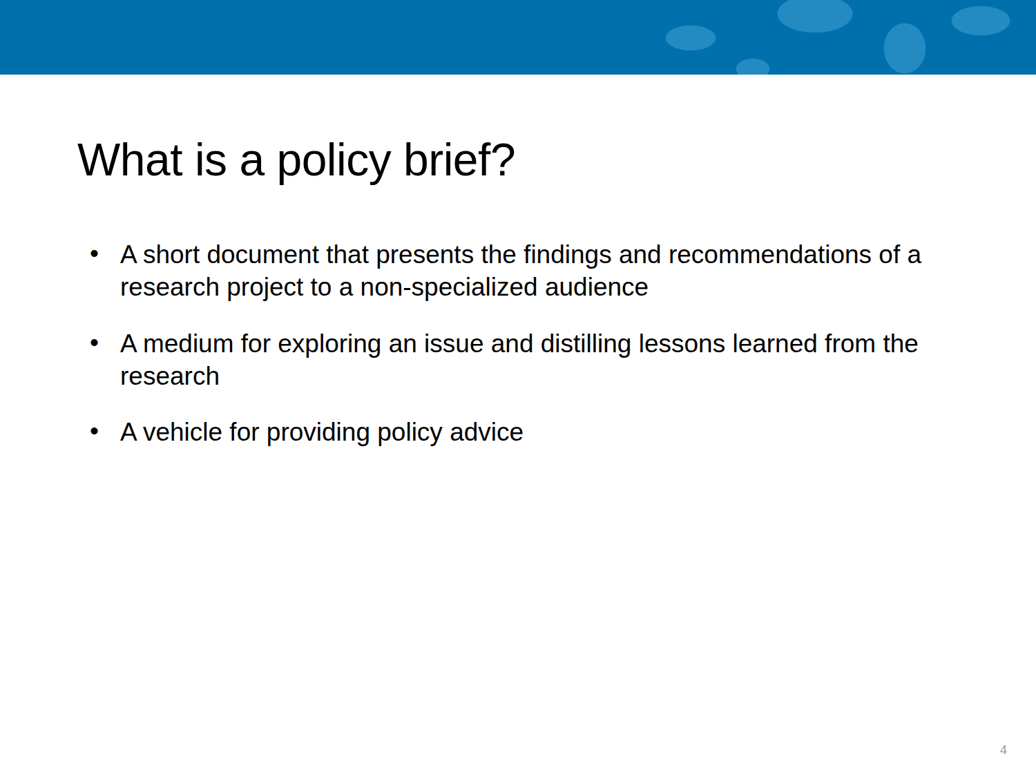What is a policy brief?
A short document that presents the findings and recommendations of a research project to a non-specialized audience
A medium for exploring an issue and distilling lessons learned from the research
A vehicle for providing policy advice
4